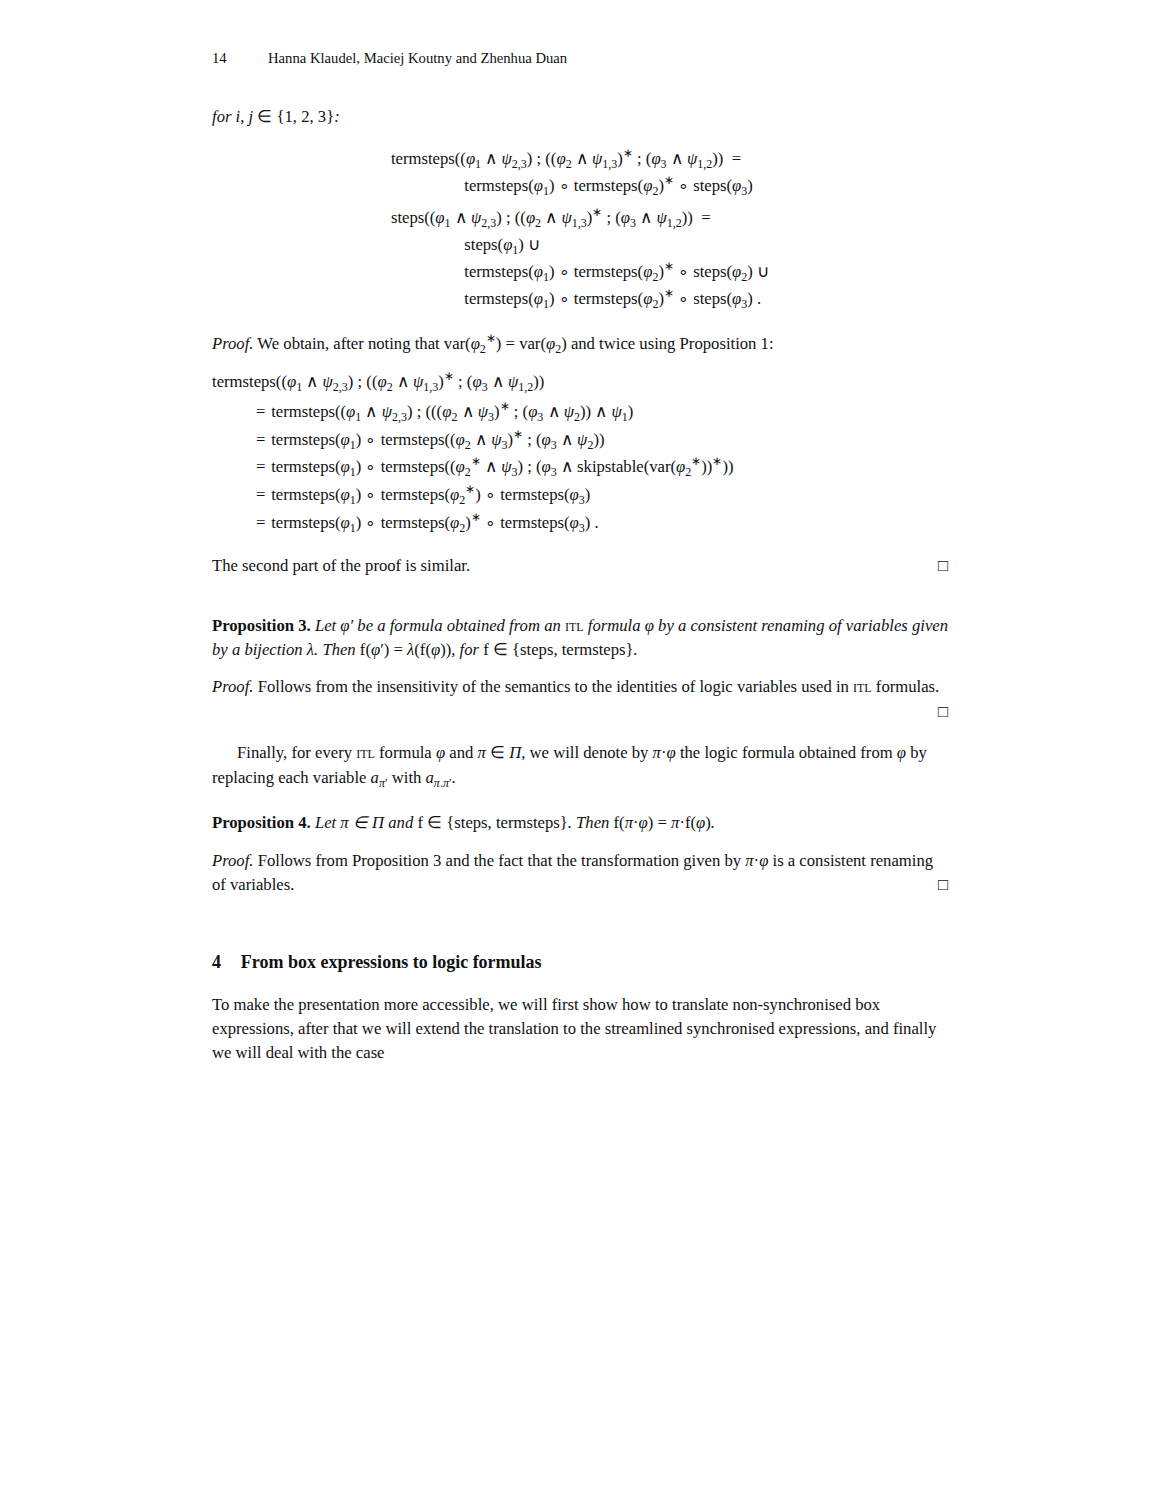14 Hanna Klaudel, Maciej Koutny and Zhenhua Duan
for i, j ∈ {1, 2, 3}:
termsteps((φ1 ∧ ψ2,3) ; ((φ2 ∧ ψ1,3)∗ ; (φ3 ∧ ψ1,2)) =
termsteps(φ1) ∘ termsteps(φ2)∗ ∘ steps(φ3)
steps((φ1 ∧ ψ2,3) ; ((φ2 ∧ ψ1,3)∗ ; (φ3 ∧ ψ1,2)) =
steps(φ1) ∪
termsteps(φ1) ∘ termsteps(φ2)∗ ∘ steps(φ2) ∪
termsteps(φ1) ∘ termsteps(φ2)∗ ∘ steps(φ3) .
Proof. We obtain, after noting that var(φ2∗) = var(φ2) and twice using Proposition 1:
termsteps((φ1 ∧ ψ2,3) ; ((φ2 ∧ ψ1,3)∗ ; (φ3 ∧ ψ1,2))
=termsteps((φ1 ∧ ψ2,3) ; (((φ2 ∧ ψ3)∗ ; (φ3 ∧ ψ2)) ∧ ψ1)
=termsteps(φ1) ∘ termsteps((φ2 ∧ ψ3)∗ ; (φ3 ∧ ψ2))
=termsteps(φ1) ∘ termsteps((φ2∗ ∧ ψ3) ; (φ3 ∧ skipstable(var(φ2∗))∗))
=termsteps(φ1) ∘ termsteps(φ2∗) ∘ termsteps(φ3)
=termsteps(φ1) ∘ termsteps(φ2)∗ ∘ termsteps(φ3) .
The second part of the proof is similar. □
Proposition 3. Let φ′ be a formula obtained from an itl formula φ by a consistent renaming of variables given by a bijection λ. Then f(φ′) = λ(f(φ)), for f ∈ {steps, termsteps}.
Proof. Follows from the insensitivity of the semantics to the identities of logic variables used in itl formulas. □
Finally, for every itl formula φ and π ∈ Π, we will denote by π·φ the logic formula obtained from φ by replacing each variable aπ′ with aπ.π′.
Proposition 4. Let π ∈ Π and f ∈ {steps, termsteps}. Then f(π·φ) = π·f(φ).
Proof. Follows from Proposition 3 and the fact that the transformation given by π·φ is a consistent renaming of variables. □
4 From box expressions to logic formulas
To make the presentation more accessible, we will first show how to translate non-synchronised box expressions, after that we will extend the translation to the streamlined synchronised expressions, and finally we will deal with the case